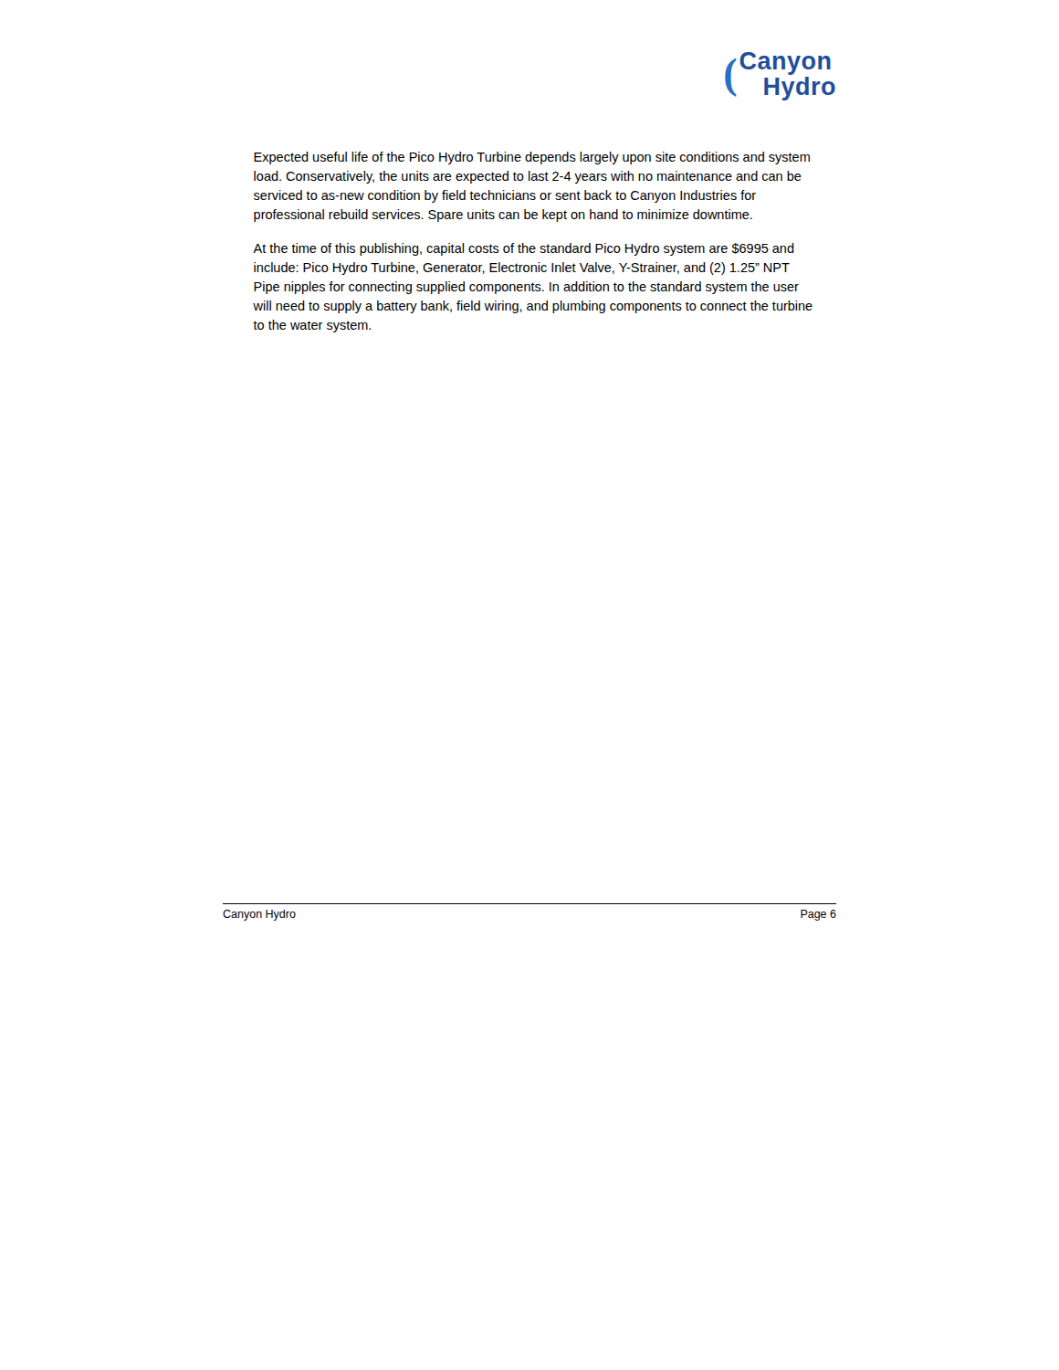( Canyon Hydro
Expected useful life of the Pico Hydro Turbine depends largely upon site conditions and system load. Conservatively, the units are expected to last 2-4 years with no maintenance and can be serviced to as-new condition by field technicians or sent back to Canyon Industries for professional rebuild services. Spare units can be kept on hand to minimize downtime.
At the time of this publishing, capital costs of the standard Pico Hydro system are $6995 and include: Pico Hydro Turbine, Generator, Electronic Inlet Valve, Y-Strainer, and (2) 1.25” NPT Pipe nipples for connecting supplied components. In addition to the standard system the user will need to supply a battery bank, field wiring, and plumbing components to connect the turbine to the water system.
Canyon Hydro Page 6